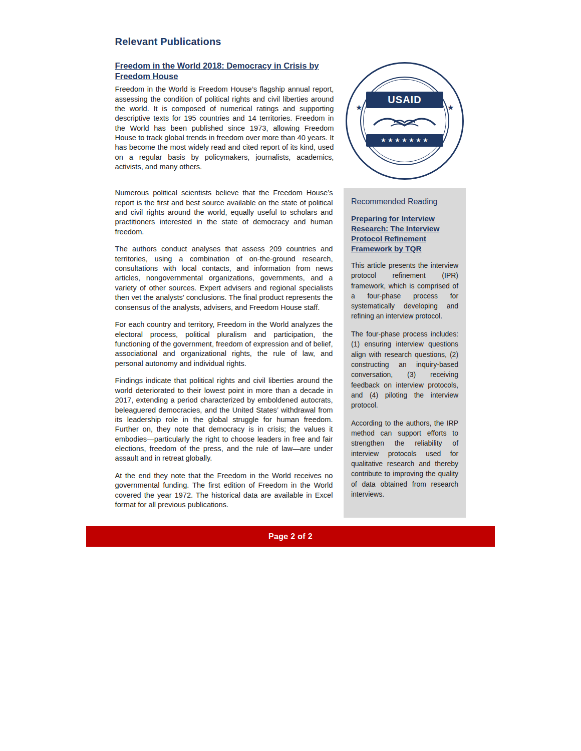Relevant Publications
Freedom in the World 2018: Democracy in Crisis by Freedom House
Freedom in the World is Freedom House’s flagship annual report, assessing the condition of political rights and civil liberties around the world. It is composed of numerical ratings and supporting descriptive texts for 195 countries and 14 territories. Freedom in the World has been published since 1973, allowing Freedom House to track global trends in freedom over more than 40 years. It has become the most widely read and cited report of its kind, used on a regular basis by policymakers, journalists, academics, activists, and many others.
★
★
USAID
★★★★★★★
Numerous political scientists believe that the Freedom House’s report is the first and best source available on the state of political and civil rights around the world, equally useful to scholars and practitioners interested in the state of democracy and human freedom.
The authors conduct analyses that assess 209 countries and territories, using a combination of on-the-ground research, consultations with local contacts, and information from news articles, nongovernmental organizations, governments, and a variety of other sources. Expert advisers and regional specialists then vet the analysts’ conclusions. The final product represents the consensus of the analysts, advisers, and Freedom House staff.
For each country and territory, Freedom in the World analyzes the electoral process, political pluralism and participation, the functioning of the government, freedom of expression and of belief, associational and organizational rights, the rule of law, and personal autonomy and individual rights.
Findings indicate that political rights and civil liberties around the world deteriorated to their lowest point in more than a decade in 2017, extending a period characterized by emboldened autocrats, beleaguered democracies, and the United States’ withdrawal from its leadership role in the global struggle for human freedom. Further on, they note that democracy is in crisis; the values it embodies—particularly the right to choose leaders in free and fair elections, freedom of the press, and the rule of law—are under assault and in retreat globally.
At the end they note that the Freedom in the World receives no governmental funding. The first edition of Freedom in the World covered the year 1972. The historical data are available in Excel format for all previous publications.
Recommended Reading
Preparing for Interview Research: The Interview Protocol Refinement Framework by TQR
This article presents the interview protocol refinement (IPR) framework, which is comprised of a four-phase process for systematically developing and refining an interview protocol.
The four-phase process includes: (1) ensuring interview questions align with research questions, (2) constructing an inquiry-based conversation, (3) receiving feedback on interview protocols, and (4) piloting the interview protocol.
According to the authors, the IRP method can support efforts to strengthen the reliability of interview protocols used for qualitative research and thereby contribute to improving the quality of data obtained from research interviews.
Page 2 of 2